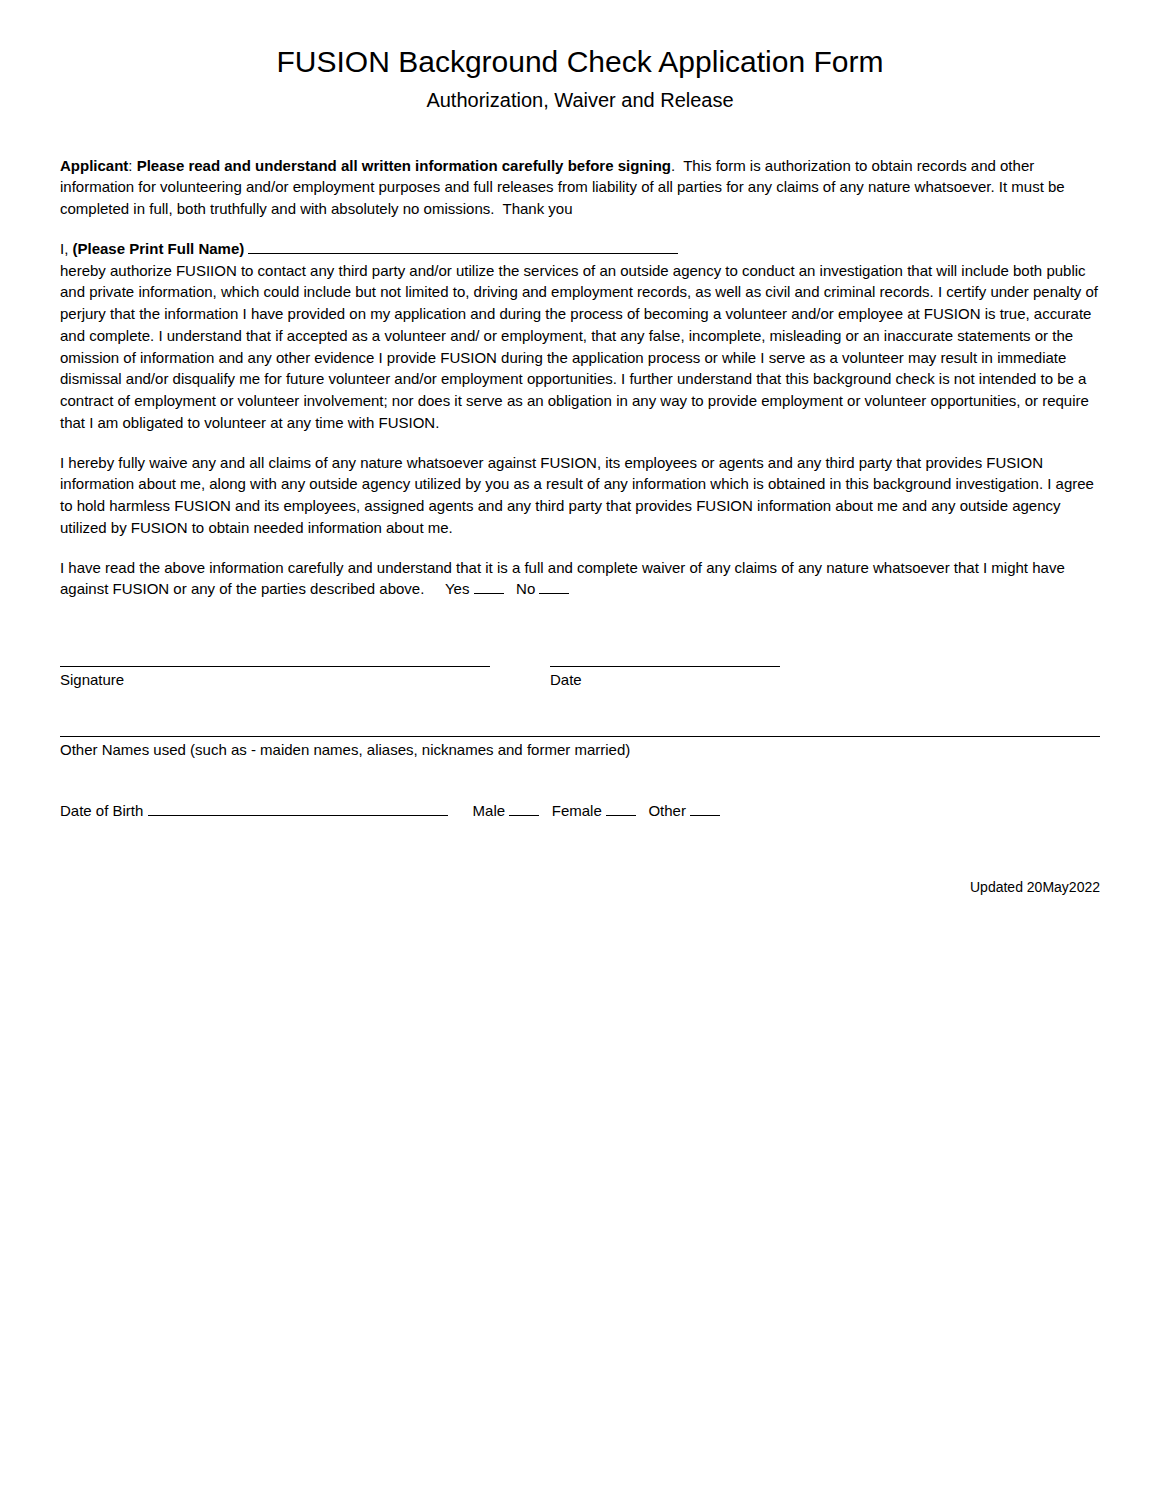FUSION Background Check Application Form
Authorization, Waiver and Release
Applicant: Please read and understand all written information carefully before signing. This form is authorization to obtain records and other information for volunteering and/or employment purposes and full releases from liability of all parties for any claims of any nature whatsoever. It must be completed in full, both truthfully and with absolutely no omissions. Thank you
I, (Please Print Full Name)
hereby authorize FUSIION to contact any third party and/or utilize the services of an outside agency to conduct an investigation that will include both public and private information, which could include but not limited to, driving and employment records, as well as civil and criminal records. I certify under penalty of perjury that the information I have provided on my application and during the process of becoming a volunteer and/or employee at FUSION is true, accurate and complete. I understand that if accepted as a volunteer and/ or employment, that any false, incomplete, misleading or an inaccurate statements or the omission of information and any other evidence I provide FUSION during the application process or while I serve as a volunteer may result in immediate dismissal and/or disqualify me for future volunteer and/or employment opportunities. I further understand that this background check is not intended to be a contract of employment or volunteer involvement; nor does it serve as an obligation in any way to provide employment or volunteer opportunities, or require that I am obligated to volunteer at any time with FUSION.
I hereby fully waive any and all claims of any nature whatsoever against FUSION, its employees or agents and any third party that provides FUSION information about me, along with any outside agency utilized by you as a result of any information which is obtained in this background investigation. I agree to hold harmless FUSION and its employees, assigned agents and any third party that provides FUSION information about me and any outside agency utilized by FUSION to obtain needed information about me.
I have read the above information carefully and understand that it is a full and complete waiver of any claims of any nature whatsoever that I might have against FUSION or any of the parties described above. Yes No
Signature Date
Other Names used (such as - maiden names, aliases, nicknames and former married)
Date of Birth Male Female Other
Updated 20May2022